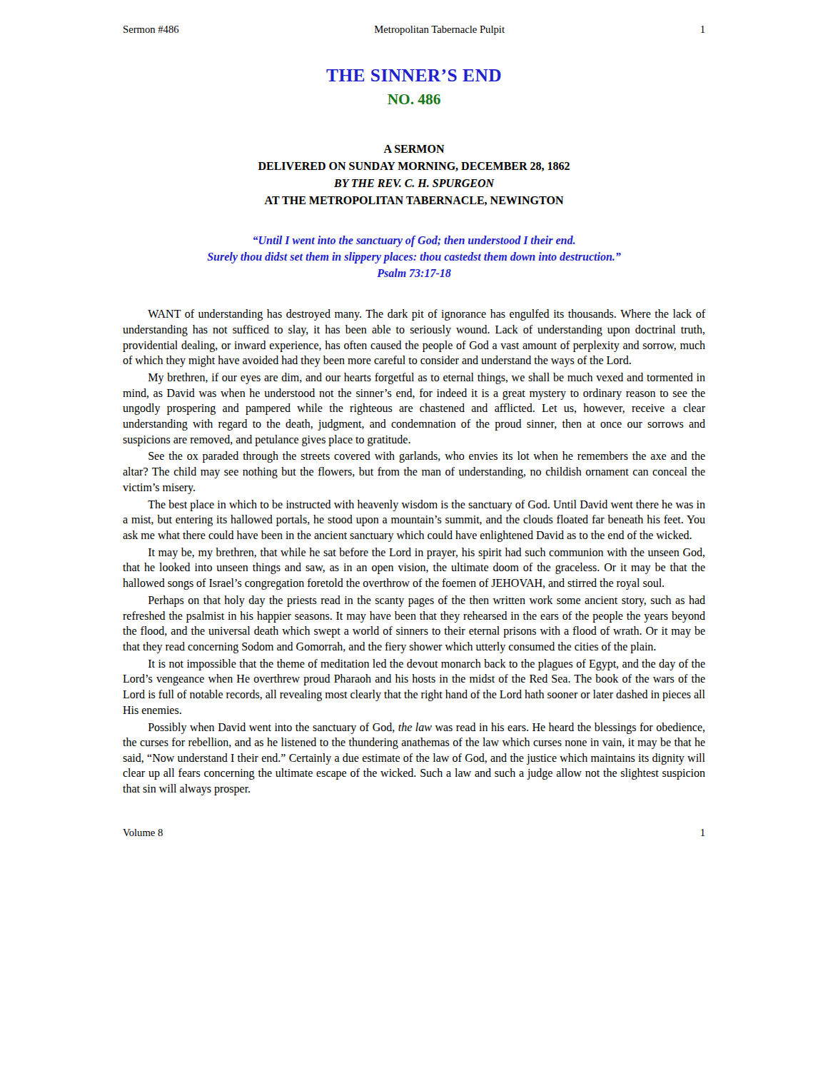Sermon #486 Metropolitan Tabernacle Pulpit 1
THE SINNER’S END
NO. 486
A SERMON
DELIVERED ON SUNDAY MORNING, DECEMBER 28, 1862
BY THE REV. C. H. SPURGEON
AT THE METROPOLITAN TABERNACLE, NEWINGTON
“Until I went into the sanctuary of God; then understood I their end.
Surely thou didst set them in slippery places: thou castedst them down into destruction.”
Psalm 73:17-18
WANT of understanding has destroyed many. The dark pit of ignorance has engulfed its thousands. Where the lack of understanding has not sufficed to slay, it has been able to seriously wound. Lack of understanding upon doctrinal truth, providential dealing, or inward experience, has often caused the people of God a vast amount of perplexity and sorrow, much of which they might have avoided had they been more careful to consider and understand the ways of the Lord.
My brethren, if our eyes are dim, and our hearts forgetful as to eternal things, we shall be much vexed and tormented in mind, as David was when he understood not the sinner’s end, for indeed it is a great mystery to ordinary reason to see the ungodly prospering and pampered while the righteous are chastened and afflicted. Let us, however, receive a clear understanding with regard to the death, judgment, and condemnation of the proud sinner, then at once our sorrows and suspicions are removed, and petulance gives place to gratitude.
See the ox paraded through the streets covered with garlands, who envies its lot when he remembers the axe and the altar? The child may see nothing but the flowers, but from the man of understanding, no childish ornament can conceal the victim’s misery.
The best place in which to be instructed with heavenly wisdom is the sanctuary of God. Until David went there he was in a mist, but entering its hallowed portals, he stood upon a mountain’s summit, and the clouds floated far beneath his feet. You ask me what there could have been in the ancient sanctuary which could have enlightened David as to the end of the wicked.
It may be, my brethren, that while he sat before the Lord in prayer, his spirit had such communion with the unseen God, that he looked into unseen things and saw, as in an open vision, the ultimate doom of the graceless. Or it may be that the hallowed songs of Israel’s congregation foretold the overthrow of the foemen of JEHOVAH, and stirred the royal soul.
Perhaps on that holy day the priests read in the scanty pages of the then written work some ancient story, such as had refreshed the psalmist in his happier seasons. It may have been that they rehearsed in the ears of the people the years beyond the flood, and the universal death which swept a world of sinners to their eternal prisons with a flood of wrath. Or it may be that they read concerning Sodom and Gomorrah, and the fiery shower which utterly consumed the cities of the plain.
It is not impossible that the theme of meditation led the devout monarch back to the plagues of Egypt, and the day of the Lord’s vengeance when He overthrew proud Pharaoh and his hosts in the midst of the Red Sea. The book of the wars of the Lord is full of notable records, all revealing most clearly that the right hand of the Lord hath sooner or later dashed in pieces all His enemies.
Possibly when David went into the sanctuary of God, the law was read in his ears. He heard the blessings for obedience, the curses for rebellion, and as he listened to the thundering anathemas of the law which curses none in vain, it may be that he said, “Now understand I their end.” Certainly a due estimate of the law of God, and the justice which maintains its dignity will clear up all fears concerning the ultimate escape of the wicked. Such a law and such a judge allow not the slightest suspicion that sin will always prosper.
Volume 8 1